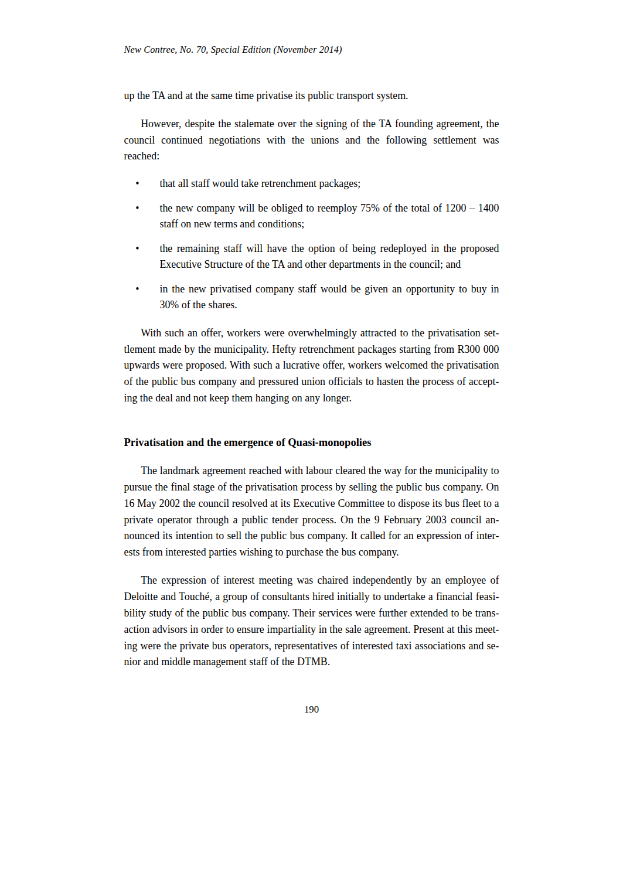New Contree, No. 70, Special Edition (November 2014)
up the TA and at the same time privatise its public transport system.
However, despite the stalemate over the signing of the TA founding agreement, the council continued negotiations with the unions and the following settlement was reached:
that all staff would take retrenchment packages;
the new company will be obliged to reemploy 75% of the total of 1200 – 1400 staff on new terms and conditions;
the remaining staff will have the option of being redeployed in the proposed Executive Structure of the TA and other departments in the council; and
in the new privatised company staff would be given an opportunity to buy in 30% of the shares.
With such an offer, workers were overwhelmingly attracted to the privatisation settlement made by the municipality. Hefty retrenchment packages starting from R300 000 upwards were proposed. With such a lucrative offer, workers welcomed the privatisation of the public bus company and pressured union officials to hasten the process of accepting the deal and not keep them hanging on any longer.
Privatisation and the emergence of Quasi-monopolies
The landmark agreement reached with labour cleared the way for the municipality to pursue the final stage of the privatisation process by selling the public bus company. On 16 May 2002 the council resolved at its Executive Committee to dispose its bus fleet to a private operator through a public tender process. On the 9 February 2003 council announced its intention to sell the public bus company. It called for an expression of interests from interested parties wishing to purchase the bus company.
The expression of interest meeting was chaired independently by an employee of Deloitte and Touché, a group of consultants hired initially to undertake a financial feasibility study of the public bus company. Their services were further extended to be transaction advisors in order to ensure impartiality in the sale agreement. Present at this meeting were the private bus operators, representatives of interested taxi associations and senior and middle management staff of the DTMB.
190